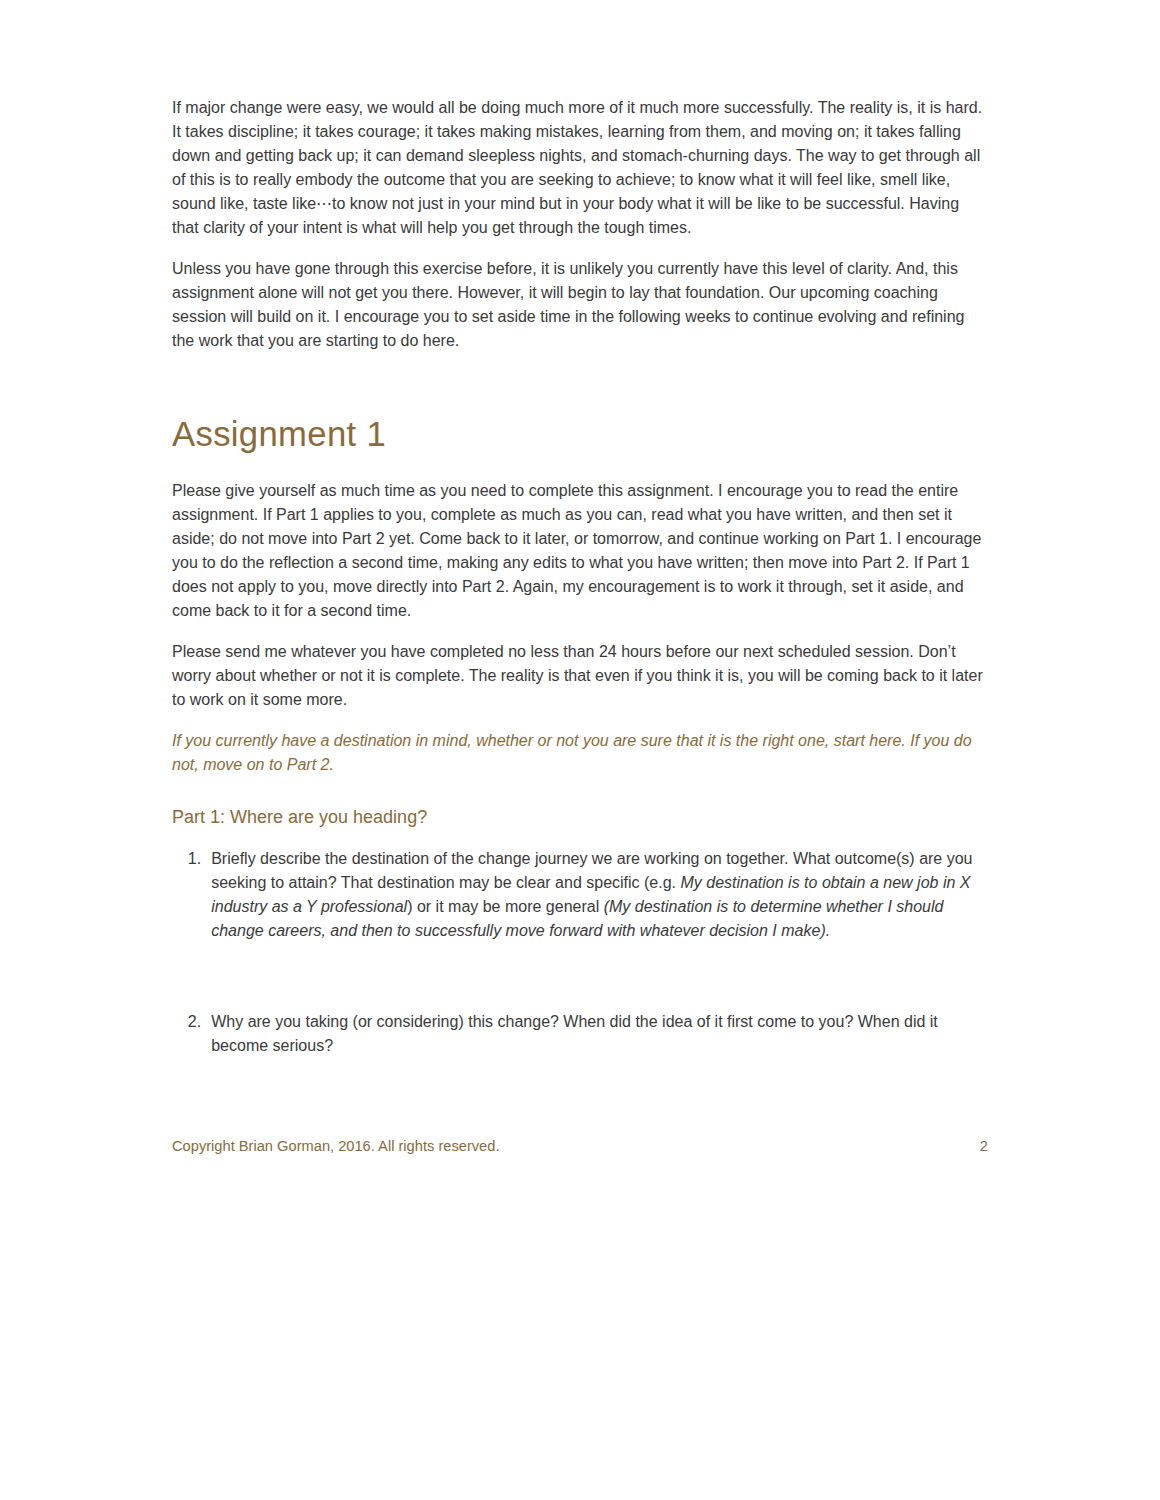If major change were easy, we would all be doing much more of it much more successfully. The reality is, it is hard. It takes discipline; it takes courage; it takes making mistakes, learning from them, and moving on; it takes falling down and getting back up; it can demand sleepless nights, and stomach-churning days. The way to get through all of this is to really embody the outcome that you are seeking to achieve; to know what it will feel like, smell like, sound like, taste like⋯to know not just in your mind but in your body what it will be like to be successful. Having that clarity of your intent is what will help you get through the tough times.
Unless you have gone through this exercise before, it is unlikely you currently have this level of clarity. And, this assignment alone will not get you there. However, it will begin to lay that foundation. Our upcoming coaching session will build on it. I encourage you to set aside time in the following weeks to continue evolving and refining the work that you are starting to do here.
Assignment 1
Please give yourself as much time as you need to complete this assignment. I encourage you to read the entire assignment. If Part 1 applies to you, complete as much as you can, read what you have written, and then set it aside; do not move into Part 2 yet. Come back to it later, or tomorrow, and continue working on Part 1. I encourage you to do the reflection a second time, making any edits to what you have written; then move into Part 2. If Part 1 does not apply to you, move directly into Part 2. Again, my encouragement is to work it through, set it aside, and come back to it for a second time.
Please send me whatever you have completed no less than 24 hours before our next scheduled session. Don’t worry about whether or not it is complete. The reality is that even if you think it is, you will be coming back to it later to work on it some more.
If you currently have a destination in mind, whether or not you are sure that it is the right one, start here. If you do not, move on to Part 2.
Part 1: Where are you heading?
Briefly describe the destination of the change journey we are working on together. What outcome(s) are you seeking to attain? That destination may be clear and specific (e.g. My destination is to obtain a new job in X industry as a Y professional) or it may be more general (My destination is to determine whether I should change careers, and then to successfully move forward with whatever decision I make).
Why are you taking (or considering) this change? When did the idea of it first come to you? When did it become serious?
Copyright Brian Gorman, 2016. All rights reserved. 2